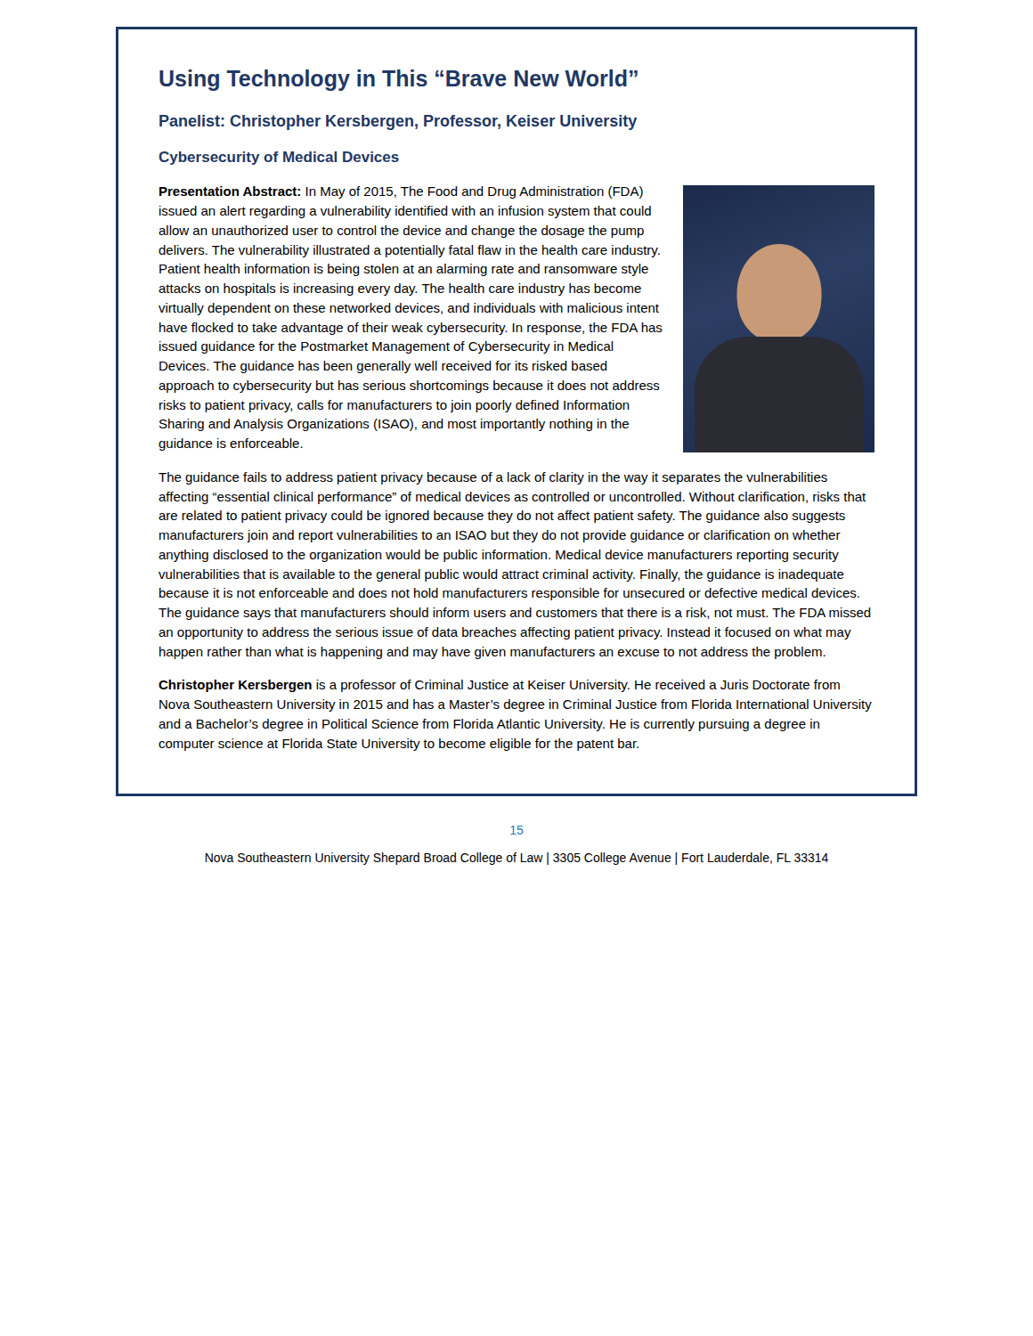Using Technology in This “Brave New World”
Panelist: Christopher Kersbergen, Professor, Keiser University
Cybersecurity of Medical Devices
Presentation Abstract: In May of 2015, The Food and Drug Administration (FDA) issued an alert regarding a vulnerability identified with an infusion system that could allow an unauthorized user to control the device and change the dosage the pump delivers. The vulnerability illustrated a potentially fatal flaw in the health care industry. Patient health information is being stolen at an alarming rate and ransomware style attacks on hospitals is increasing every day. The health care industry has become virtually dependent on these networked devices, and individuals with malicious intent have flocked to take advantage of their weak cybersecurity. In response, the FDA has issued guidance for the Postmarket Management of Cybersecurity in Medical Devices. The guidance has been generally well received for its risked based approach to cybersecurity but has serious shortcomings because it does not address risks to patient privacy, calls for manufacturers to join poorly defined Information Sharing and Analysis Organizations (ISAO), and most importantly nothing in the guidance is enforceable.
The guidance fails to address patient privacy because of a lack of clarity in the way it separates the vulnerabilities affecting “essential clinical performance” of medical devices as controlled or uncontrolled. Without clarification, risks that are related to patient privacy could be ignored because they do not affect patient safety. The guidance also suggests manufacturers join and report vulnerabilities to an ISAO but they do not provide guidance or clarification on whether anything disclosed to the organization would be public information. Medical device manufacturers reporting security vulnerabilities that is available to the general public would attract criminal activity. Finally, the guidance is inadequate because it is not enforceable and does not hold manufacturers responsible for unsecured or defective medical devices. The guidance says that manufacturers should inform users and customers that there is a risk, not must. The FDA missed an opportunity to address the serious issue of data breaches affecting patient privacy. Instead it focused on what may happen rather than what is happening and may have given manufacturers an excuse to not address the problem.
Christopher Kersbergen is a professor of Criminal Justice at Keiser University. He received a Juris Doctorate from Nova Southeastern University in 2015 and has a Master’s degree in Criminal Justice from Florida International University and a Bachelor’s degree in Political Science from Florida Atlantic University. He is currently pursuing a degree in computer science at Florida State University to become eligible for the patent bar.
15
Nova Southeastern University Shepard Broad College of Law | 3305 College Avenue | Fort Lauderdale, FL 33314